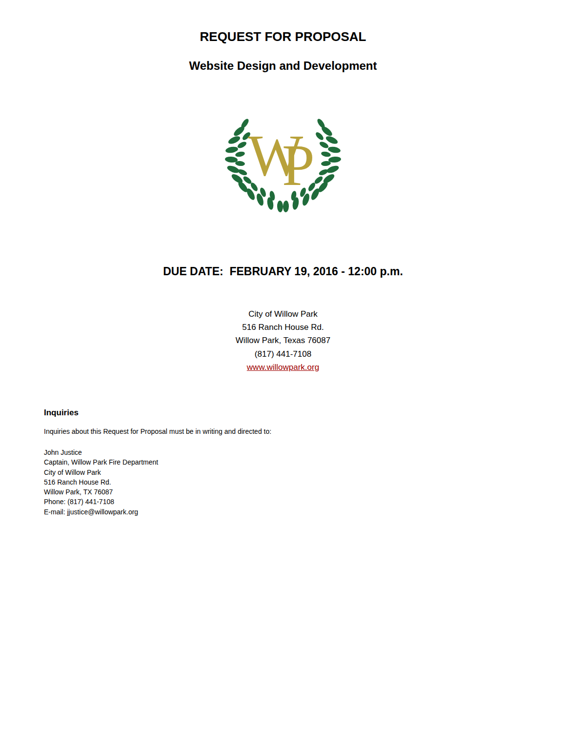REQUEST FOR PROPOSAL
Website Design and Development
W P
DUE DATE: FEBRUARY 19, 2016 - 12:00 p.m.
City of Willow Park
516 Ranch House Rd.
Willow Park, Texas 76087
(817) 441-7108
www.willowpark.org
Inquiries
Inquiries about this Request for Proposal must be in writing and directed to:
John Justice
Captain, Willow Park Fire Department
City of Willow Park
516 Ranch House Rd.
Willow Park, TX 76087
Phone: (817) 441-7108
E-mail: jjustice@willowpark.org